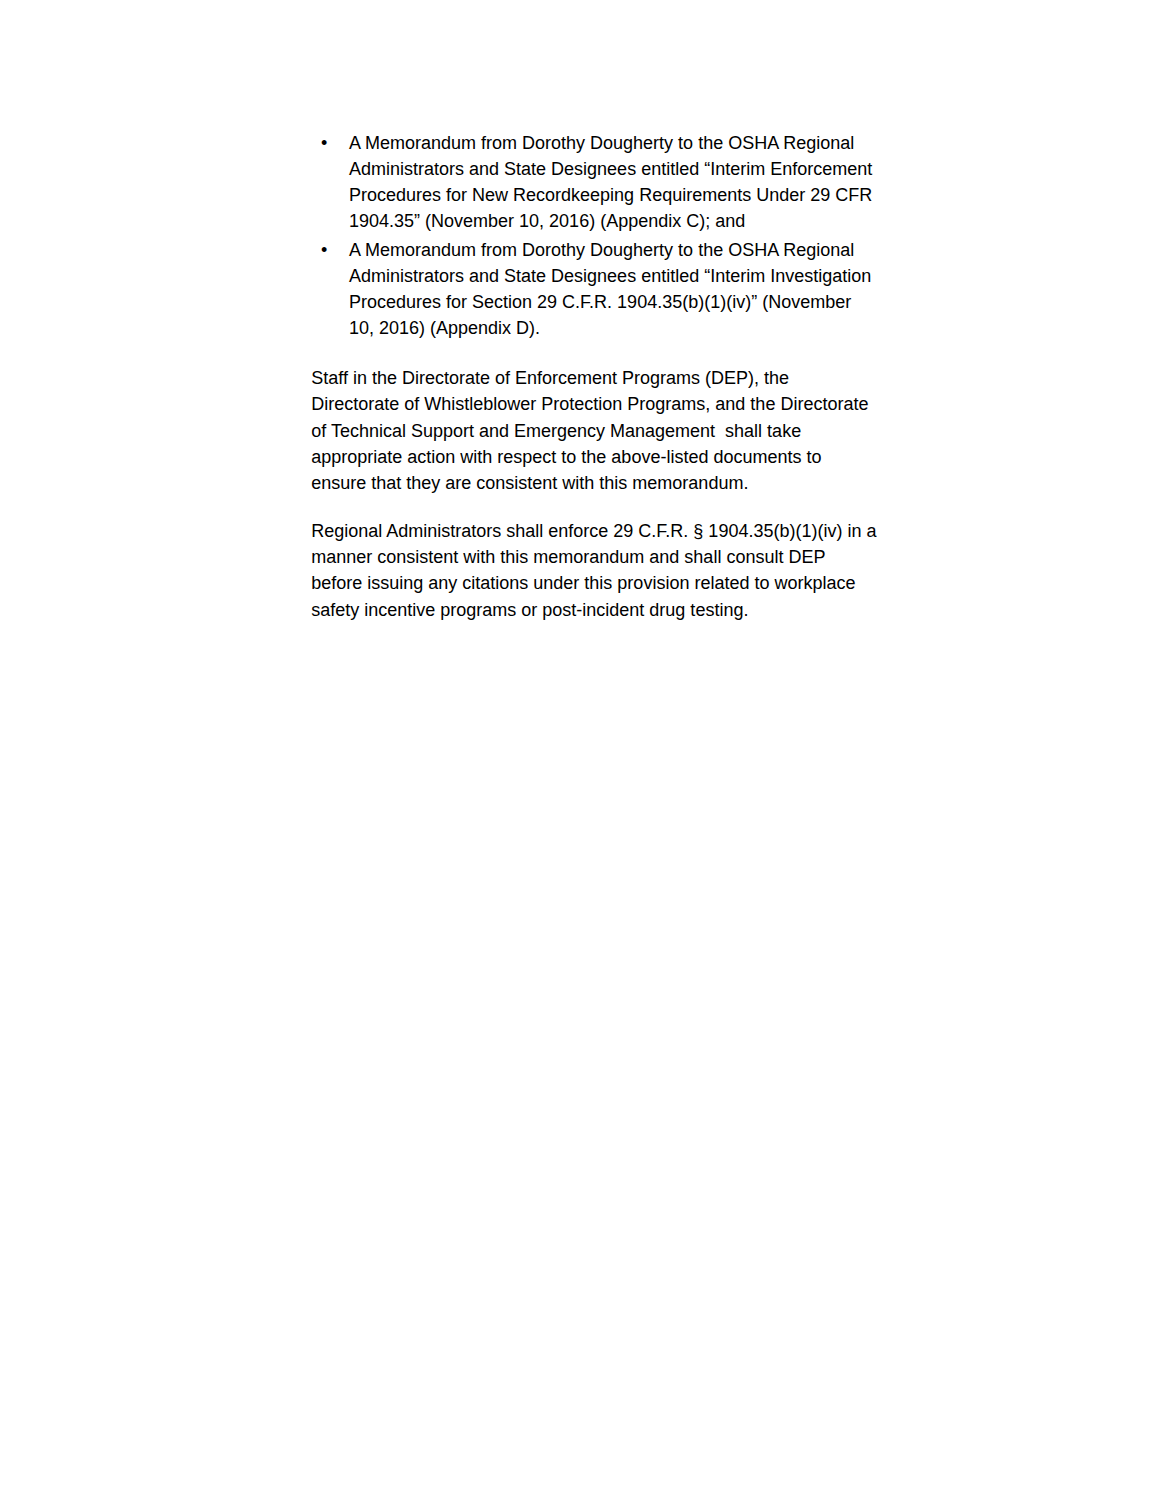A Memorandum from Dorothy Dougherty to the OSHA Regional Administrators and State Designees entitled “Interim Enforcement Procedures for New Recordkeeping Requirements Under 29 CFR 1904.35” (November 10, 2016) (Appendix C); and
A Memorandum from Dorothy Dougherty to the OSHA Regional Administrators and State Designees entitled “Interim Investigation Procedures for Section 29 C.F.R. 1904.35(b)(1)(iv)” (November 10, 2016) (Appendix D).
Staff in the Directorate of Enforcement Programs (DEP), the Directorate of Whistleblower Protection Programs, and the Directorate of Technical Support and Emergency Management shall take appropriate action with respect to the above-listed documents to ensure that they are consistent with this memorandum.
Regional Administrators shall enforce 29 C.F.R. § 1904.35(b)(1)(iv) in a manner consistent with this memorandum and shall consult DEP before issuing any citations under this provision related to workplace safety incentive programs or post-incident drug testing.